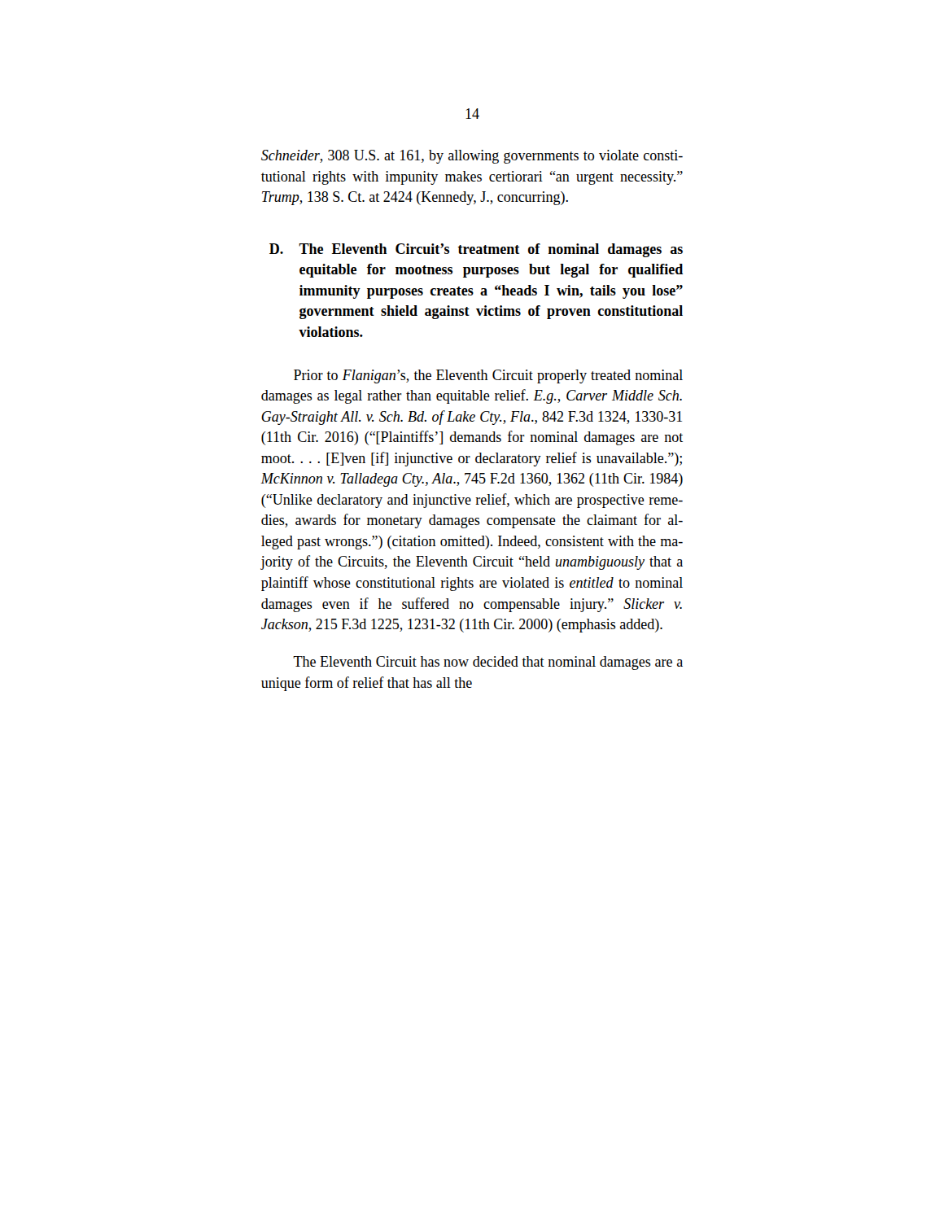14
Schneider, 308 U.S. at 161, by allowing governments to violate constitutional rights with impunity makes certiorari “an urgent necessity.” Trump, 138 S. Ct. at 2424 (Kennedy, J., concurring).
D. The Eleventh Circuit’s treatment of nominal damages as equitable for mootness purposes but legal for qualified immunity purposes creates a “heads I win, tails you lose” government shield against victims of proven constitutional violations.
Prior to Flanigan’s, the Eleventh Circuit properly treated nominal damages as legal rather than equitable relief. E.g., Carver Middle Sch. Gay-Straight All. v. Sch. Bd. of Lake Cty., Fla., 842 F.3d 1324, 1330-31 (11th Cir. 2016) (“[Plaintiffs’] demands for nominal damages are not moot. . . . [E]ven [if] injunctive or declaratory relief is unavailable.”); McKinnon v. Talladega Cty., Ala., 745 F.2d 1360, 1362 (11th Cir. 1984) (“Unlike declaratory and injunctive relief, which are prospective remedies, awards for monetary damages compensate the claimant for alleged past wrongs.”) (citation omitted). Indeed, consistent with the majority of the Circuits, the Eleventh Circuit “held unambiguously that a plaintiff whose constitutional rights are violated is entitled to nominal damages even if he suffered no compensable injury.” Slicker v. Jackson, 215 F.3d 1225, 1231-32 (11th Cir. 2000) (emphasis added).
The Eleventh Circuit has now decided that nominal damages are a unique form of relief that has all the